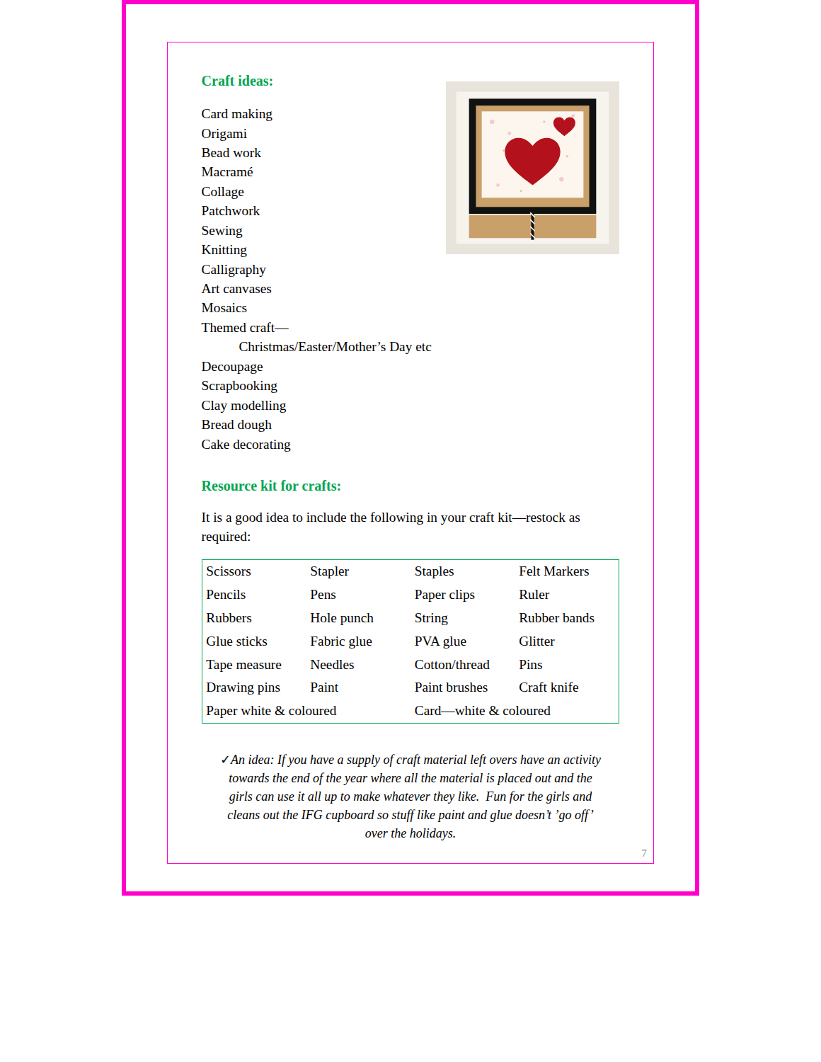Craft ideas:
Card making
Origami
Bead work
Macramé
Collage
Patchwork
Sewing
Knitting
Calligraphy
Art canvases
Mosaics
Themed craft—Christmas/Easter/Mother’s Day etc
Decoupage
Scrapbooking
Clay modelling
Bread dough
Cake decorating
Resource kit for crafts:
It is a good idea to include the following in your craft kit—restock as required:
| Scissors | Stapler | Staples | Felt Markers |
| Pencils | Pens | Paper clips | Ruler |
| Rubbers | Hole punch | String | Rubber bands |
| Glue sticks | Fabric glue | PVA glue | Glitter |
| Tape measure | Needles | Cotton/thread | Pins |
| Drawing pins | Paint | Paint brushes | Craft knife |
| Paper white & coloured | Card—white & coloured |
✓An idea: If you have a supply of craft material left overs have an activity towards the end of the year where all the material is placed out and the girls can use it all up to make whatever they like. Fun for the girls and cleans out the IFG cupboard so stuff like paint and glue doesn’t ’go off’ over the holidays.
7